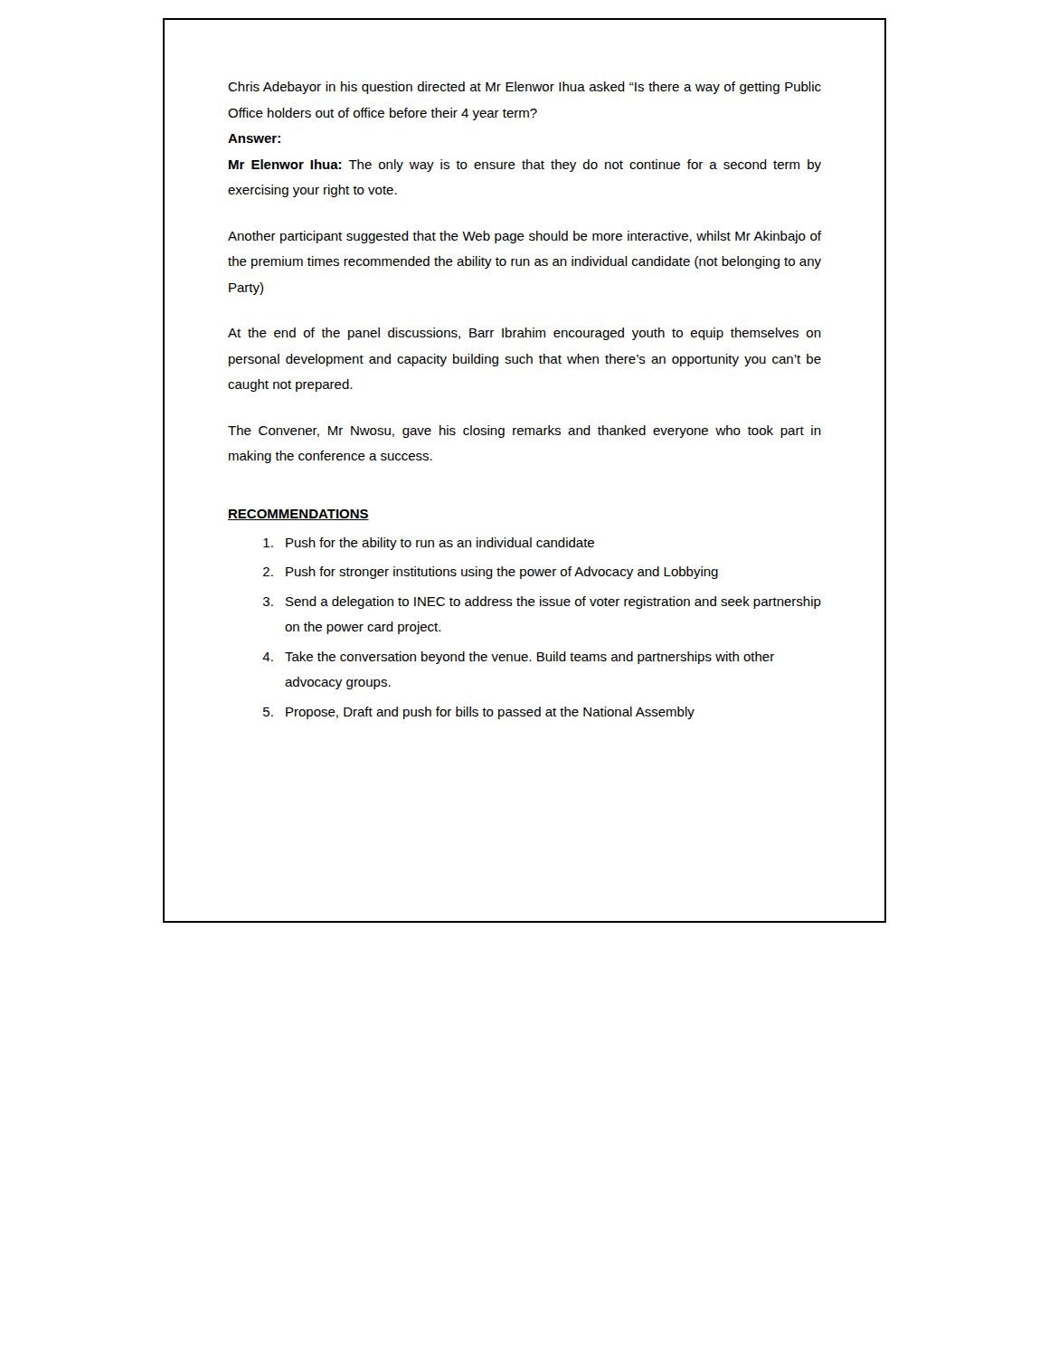Chris Adebayor in his question directed at Mr Elenwor Ihua asked “Is there a way of getting Public Office holders out of office before their 4 year term?
Answer:
Mr Elenwor Ihua: The only way is to ensure that they do not continue for a second term by exercising your right to vote.
Another participant suggested that the Web page should be more interactive, whilst Mr Akinbajo of the premium times recommended the ability to run as an individual candidate (not belonging to any Party)
At the end of the panel discussions, Barr Ibrahim encouraged youth to equip themselves on personal development and capacity building such that when there’s an opportunity you can’t be caught not prepared.
The Convener, Mr Nwosu, gave his closing remarks and thanked everyone who took part in making the conference a success.
RECOMMENDATIONS
Push for the ability to run as an individual candidate
Push for stronger institutions using the power of Advocacy and Lobbying
Send a delegation to INEC to address the issue of voter registration and seek partnership on the power card project.
Take the conversation beyond the venue. Build teams and partnerships with other advocacy groups.
Propose, Draft and push for bills to passed at the National Assembly